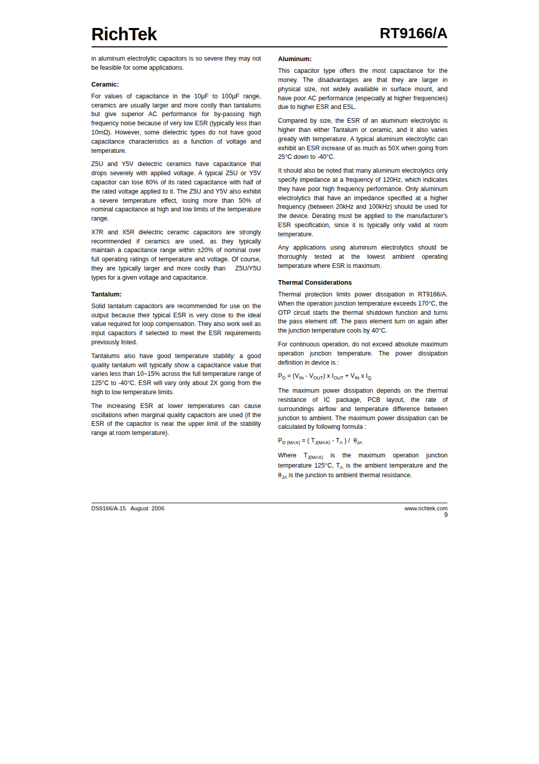RichTek
RT9166/A
in aluminum electrolytic capacitors is so severe they may not be feasible for some applications.
Ceramic:
For values of capacitance in the 10µF to 100µF range, ceramics are usually larger and more costly than tantalums but give superior AC performance for by-passing high frequency noise because of very low ESR (typically less than 10mΩ). However, some dielectric types do not have good capacitance characteristics as a function of voltage and temperature.
Z5U and Y5V dielectric ceramics have capacitance that drops severely with applied voltage. A typical Z5U or Y5V capacitor can lose 60% of its rated capacitance with half of the rated voltage applied to it. The Z5U and Y5V also exhibit a severe temperature effect, losing more than 50% of nominal capacitance at high and low limits of the temperature range.
X7R and X5R dielectric ceramic capacitors are strongly recommended if ceramics are used, as they typically maintain a capacitance range within ±20% of nominal over full operating ratings of temperature and voltage. Of course, they are typically larger and more costly than Z5U/Y5U types for a given voltage and capacitance.
Tantalum:
Solid tantalum capacitors are recommended for use on the output because their typical ESR is very close to the ideal value required for loop compensation. They also work well as input capacitors if selected to meet the ESR requirements previously listed.
Tantalums also have good temperature stability: a good quality tantalum will typically show a capacitance value that varies less than 10~15% across the full temperature range of 125°C to -40°C. ESR will vary only about 2X going from the high to low temperature limits.
The increasing ESR at lower temperatures can cause oscillations when marginal quality capacitors are used (if the ESR of the capacitor is near the upper limit of the stability range at room temperature).
Aluminum:
This capacitor type offers the most capacitance for the money. The disadvantages are that they are larger in physical size, not widely available in surface mount, and have poor AC performance (especially at higher frequencies) due to higher ESR and ESL.
Compared by size, the ESR of an aluminum electrolytic is higher than either Tantalum or ceramic, and it also varies greatly with temperature. A typical aluminum electrolytic can exhibit an ESR increase of as much as 50X when going from 25°C down to -40°C.
It should also be noted that many aluminum electrolytics only specify impedance at a frequency of 120Hz, which indicates they have poor high frequency performance. Only aluminum electrolytics that have an impedance specified at a higher frequency (between 20kHz and 100kHz) should be used for the device. Derating must be applied to the manufacturer's ESR specification, since it is typically only valid at room temperature.
Any applications using aluminum electrolytics should be thoroughly tested at the lowest ambient operating temperature where ESR is maximum.
Thermal Considerations
Thermal protection limits power dissipation in RT9166/A. When the operation junction temperature exceeds 170°C, the OTP circuit starts the thermal shutdown function and turns the pass element off. The pass element turn on again after the junction temperature cools by 40°C.
For continuous operation, do not exceed absolute maximum operation junction temperature. The power dissipation definition in device is :
PD = (VIN - VOUT) x IOUT + VIN x IQ
The maximum power dissipation depends on the thermal resistance of IC package, PCB layout, the rate of surroundings airflow and temperature difference between junction to ambient. The maximum power dissipation can be calculated by following formula :
PD (MAX) = ( TJ(MAX) - TA ) / θJA
Where TJ(MAX) is the maximum operation junction temperature 125°C, TA is the ambient temperature and the θJA is the junction to ambient thermal resistance.
DS9166/A-15 August 2006
www.richtek.com
9